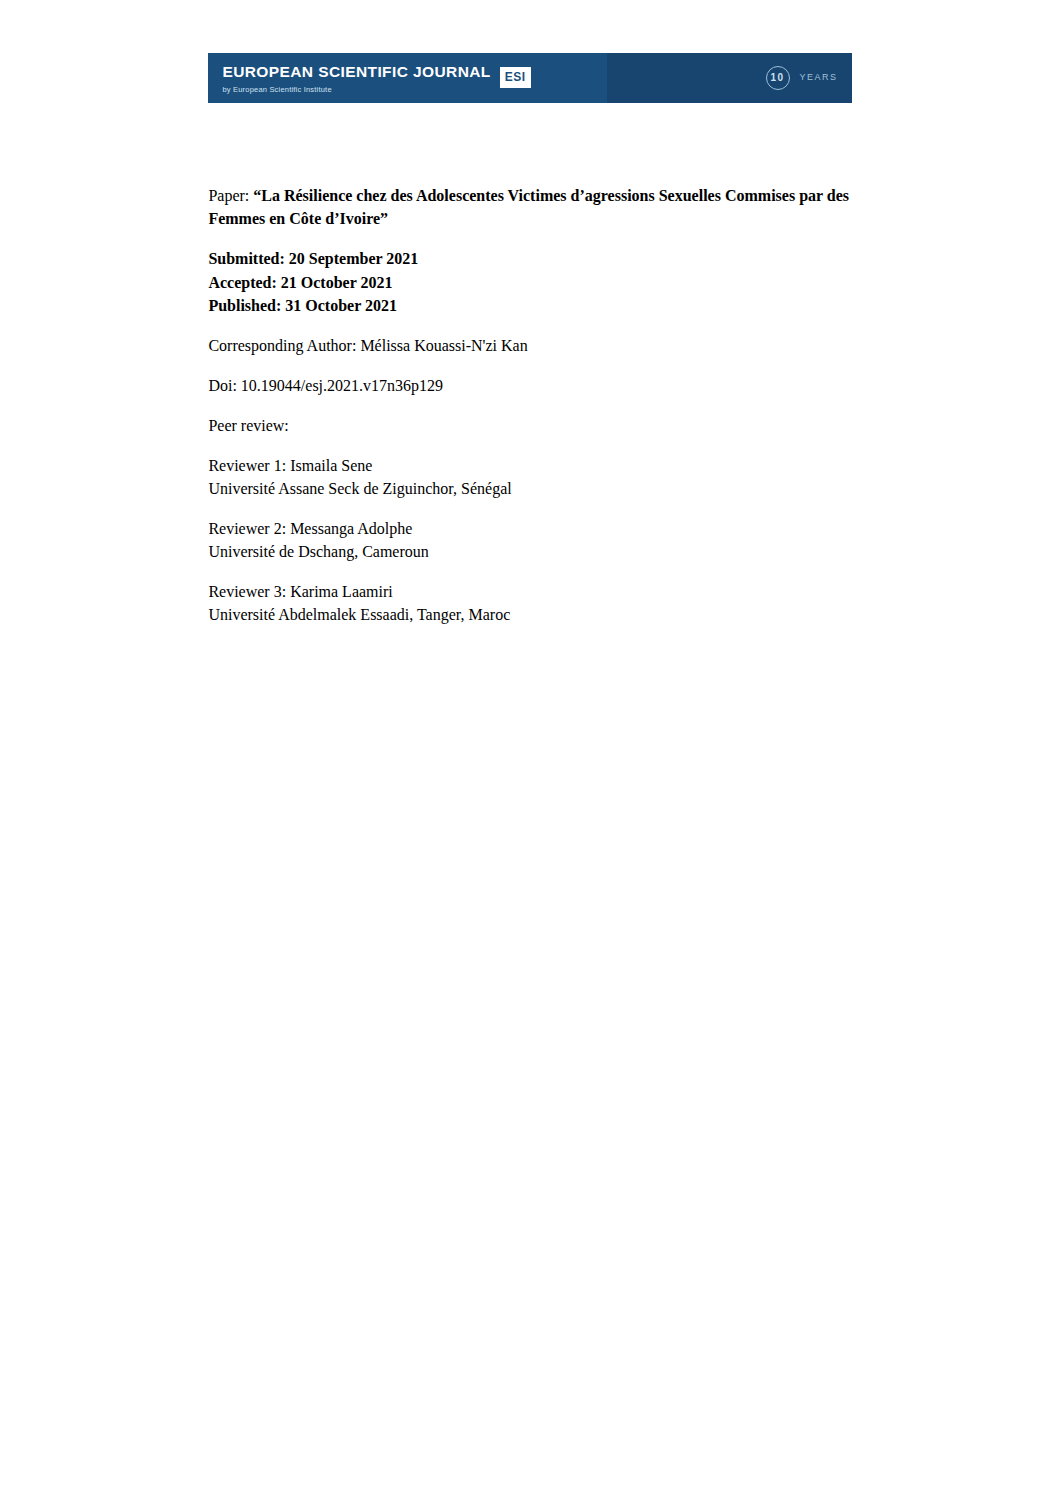EUROPEAN SCIENTIFIC JOURNAL by European Scientific Institute
ESI
10 YEARS
Paper: “La Résilience chez des Adolescentes Victimes d’agressions Sexuelles Commises par des Femmes en Côte d’Ivoire”
Submitted: 20 September 2021
Accepted: 21 October 2021
Published: 31 October 2021
Corresponding Author: Mélissa Kouassi-N'zi Kan
Doi: 10.19044/esj.2021.v17n36p129
Peer review:
Reviewer 1: Ismaila Sene
Université Assane Seck de Ziguinchor, Sénégal
Reviewer 2: Messanga Adolphe
Université de Dschang, Cameroun
Reviewer 3: Karima Laamiri
Université Abdelmalek Essaadi, Tanger, Maroc